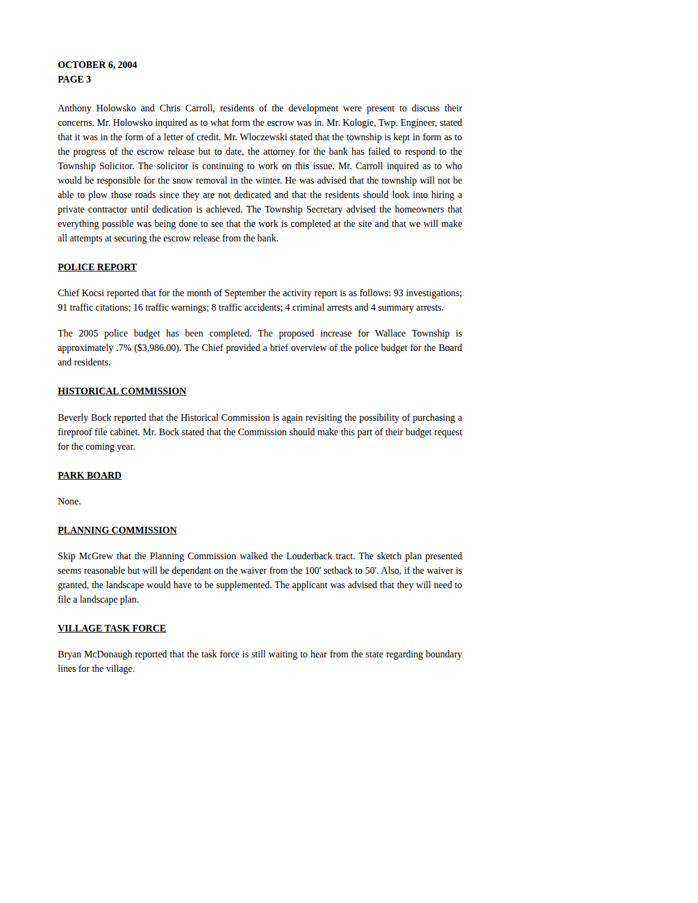OCTOBER 6, 2004
PAGE 3
Anthony Holowsko and Chris Carroll, residents of the development were present to discuss their concerns. Mr. Holowsko inquired as to what form the escrow was in. Mr. Kologie, Twp. Engineer, stated that it was in the form of a letter of credit. Mr. Wloczewski stated that the township is kept in form as to the progress of the escrow release but to date, the attorney for the bank has failed to respond to the Township Solicitor. The solicitor is continuing to work on this issue. Mr. Carroll inquired as to who would be responsible for the snow removal in the winter. He was advised that the township will not be able to plow those roads since they are not dedicated and that the residents should look into hiring a private contractor until dedication is achieved. The Township Secretary advised the homeowners that everything possible was being done to see that the work is completed at the site and that we will make all attempts at securing the escrow release from the bank.
Police Report
Chief Kocsi reported that for the month of September the activity report is as follows: 93 investigations; 91 traffic citations; 16 traffic warnings; 8 traffic accidents; 4 criminal arrests and 4 summary arrests.
The 2005 police budget has been completed. The proposed increase for Wallace Township is approximately .7% ($3,986.00). The Chief provided a brief overview of the police budget for the Board and residents.
Historical Commission
Beverly Bock reported that the Historical Commission is again revisiting the possibility of purchasing a fireproof file cabinet. Mr. Bock stated that the Commission should make this part of their budget request for the coming year.
Park Board
None.
Planning Commission
Skip McGrew that the Planning Commission walked the Louderback tract. The sketch plan presented seems reasonable but will be dependant on the waiver from the 100' setback to 50'. Also, if the waiver is granted, the landscape would have to be supplemented. The applicant was advised that they will need to file a landscape plan.
Village Task Force
Bryan McDonaugh reported that the task force is still waiting to hear from the state regarding boundary lines for the village.